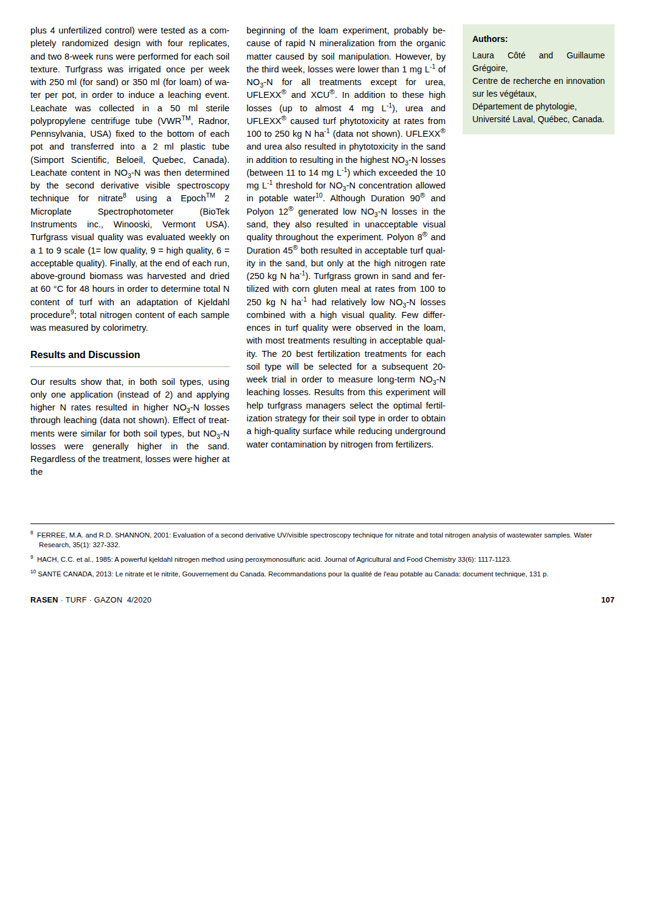plus 4 unfertilized control) were tested as a completely randomized design with four replicates, and two 8-week runs were performed for each soil texture. Turfgrass was irrigated once per week with 250 ml (for sand) or 350 ml (for loam) of water per pot, in order to induce a leaching event. Leachate was collected in a 50 ml sterile polypropylene centrifuge tube (VWRTM, Radnor, Pennsylvania, USA) fixed to the bottom of each pot and transferred into a 2 ml plastic tube (Simport Scientific, Beloeil, Quebec, Canada). Leachate content in NO3-N was then determined by the second derivative visible spectroscopy technique for nitrate8 using a EpochTM 2 Microplate Spectrophotometer (BioTek Instruments inc., Winooski, Vermont USA). Turfgrass visual quality was evaluated weekly on a 1 to 9 scale (1= low quality, 9 = high quality, 6 = acceptable quality). Finally, at the end of each run, above-ground biomass was harvested and dried at 60 °C for 48 hours in order to determine total N content of turf with an adaptation of Kjeldahl procedure9; total nitrogen content of each sample was measured by colorimetry.
Results and Discussion
Our results show that, in both soil types, using only one application (instead of 2) and applying higher N rates resulted in higher NO3-N losses through leaching (data not shown). Effect of treatments were similar for both soil types, but NO3-N losses were generally higher in the sand. Regardless of the treatment, losses were higher at the
beginning of the loam experiment, probably because of rapid N mineralization from the organic matter caused by soil manipulation. However, by the third week, losses were lower than 1 mg L-1 of NO3-N for all treatments except for urea, UFLEXX® and XCU®. In addition to these high losses (up to almost 4 mg L-1), urea and UFLEXX® caused turf phytotoxicity at rates from 100 to 250 kg N ha-1 (data not shown). UFLEXX® and urea also resulted in phytotoxicity in the sand in addition to resulting in the highest NO3-N losses (between 11 to 14 mg L-1) which exceeded the 10 mg L-1 threshold for NO3-N concentration allowed in potable water10. Although Duration 90® and Polyon 12® generated low NO3-N losses in the sand, they also resulted in unacceptable visual quality throughout the experiment. Polyon 8® and Duration 45® both resulted in acceptable turf quality in the sand, but only at the high nitrogen rate (250 kg N ha-1). Turfgrass grown in sand and fertilized with corn gluten meal at rates from 100 to 250 kg N ha-1 had relatively low NO3-N losses combined with a high visual quality. Few differences in turf quality were observed in the loam, with most treatments resulting in acceptable quality. The 20 best fertilization treatments for each soil type will be selected for a subsequent 20-week trial in order to measure long-term NO3-N leaching losses. Results from this experiment will help turfgrass managers select the optimal fertilization strategy for their soil type in order to obtain a high-quality surface while reducing underground water contamination by nitrogen from fertilizers.
Authors:
Laura Côté and Guillaume Grégoire,
Centre de recherche en innovation sur les végétaux,
Département de phytologie,
Université Laval, Québec, Canada.
8 FERREE, M.A. and R.D. SHANNON, 2001: Evaluation of a second derivative UV/visible spectroscopy technique for nitrate and total nitrogen analysis of wastewater samples. Water Research, 35(1): 327-332.
9 HACH, C.C. et al., 1985: A powerful kjeldahl nitrogen method using peroxymonosulfuric acid. Journal of Agricultural and Food Chemistry 33(6): 1117-1123.
10 SANTÉ CANADA, 2013: Le nitrate et le nitrite, Gouvernement du Canada. Recommandations pour la qualité de l'eau potable au Canada: document technique, 131 p.
RASEN · TURF · GAZON 4/2020
107